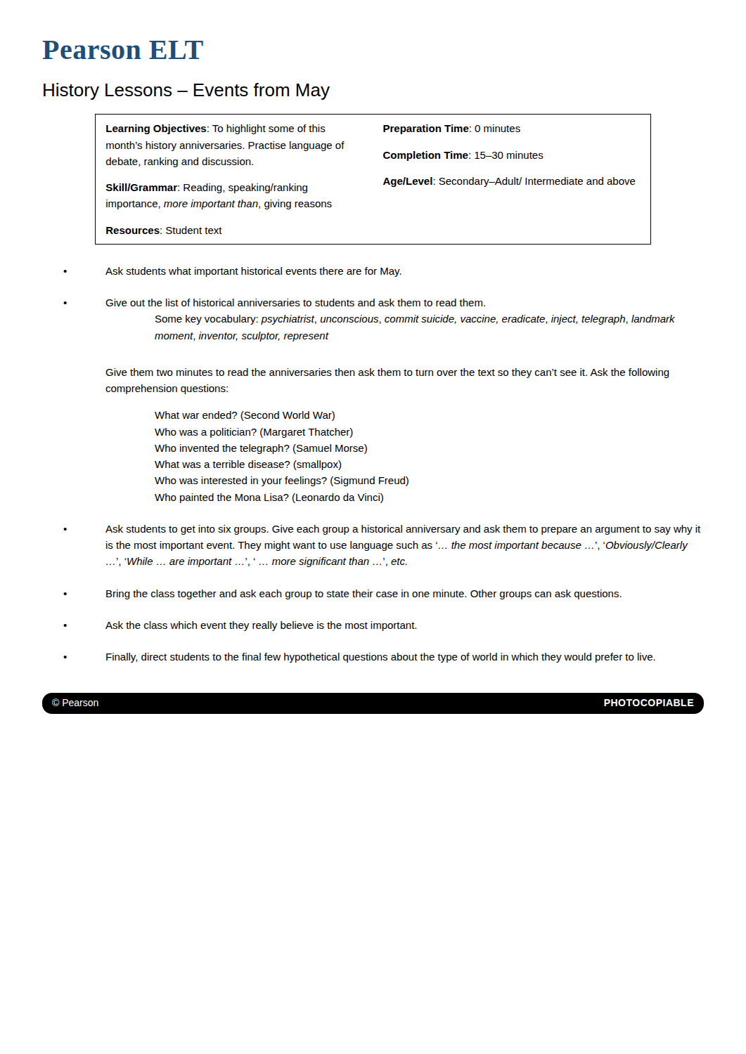Pearson ELT
History Lessons – Events from May
| Learning Objectives : To highlight some of this month’s history anniversaries. Practise language of debate, ranking and discussion. Skill/Grammar : Reading, speaking/ranking importance, more important than , giving reasons Resources : Student text | Preparation Time : 0 minutes Completion Time : 15–30 minutes Age/Level : Secondary–Adult/ Intermediate and above |
Ask students what important historical events there are for May.
Give out the list of historical anniversaries to students and ask them to read them.
Some key vocabulary: psychiatrist, unconscious, commit suicide, vaccine, eradicate, inject, telegraph, landmark moment, inventor, sculptor, represent
Give them two minutes to read the anniversaries then ask them to turn over the text so they can’t see it. Ask the following comprehension questions:
What war ended? (Second World War)
Who was a politician? (Margaret Thatcher)
Who invented the telegraph? (Samuel Morse)
What was a terrible disease? (smallpox)
Who was interested in your feelings? (Sigmund Freud)
Who painted the Mona Lisa? (Leonardo da Vinci)
Ask students to get into six groups. Give each group a historical anniversary and ask them to prepare an argument to say why it is the most important event. They might want to use language such as ‘… the most important because …’, ‘Obviously/Clearly …’, ‘While … are important …’, ‘ … more significant than …’, etc.
Bring the class together and ask each group to state their case in one minute. Other groups can ask questions.
Ask the class which event they really believe is the most important.
Finally, direct students to the final few hypothetical questions about the type of world in which they would prefer to live.
© Pearson
PHOTOCOPIABLE